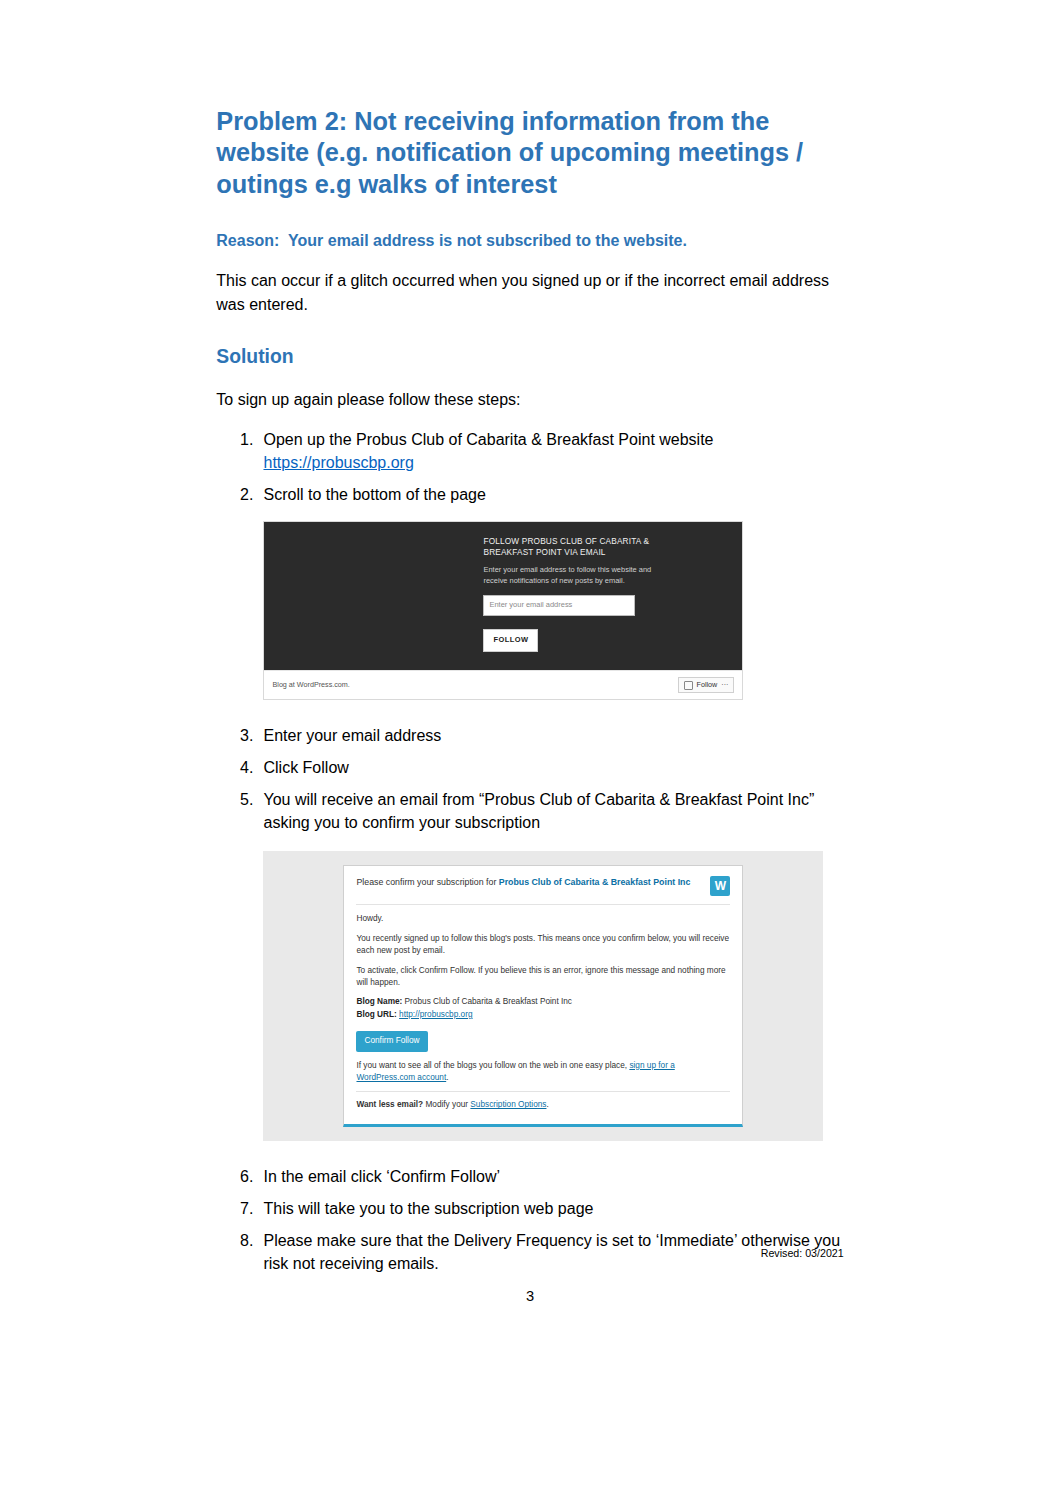Problem 2: Not receiving information from the website (e.g. notification of upcoming meetings / outings e.g walks of interest
Reason: Your email address is not subscribed to the website.
This can occur if a glitch occurred when you signed up or if the incorrect email address was entered.
Solution
To sign up again please follow these steps:
Open up the Probus Club of Cabarita & Breakfast Point website
https://probuscbp.org
Scroll to the bottom of the page
Follow Probus Club of Cabarita & Breakfast Point via Email
Enter your email address to follow this website and receive notifications of new posts by email.
Enter your email address
FOLLOW
Blog at WordPress.com. Follow ···
Enter your email address
Click Follow
You will receive an email from “Probus Club of Cabarita & Breakfast Point Inc” asking you to confirm your subscription
Please confirm your subscription for Probus Club of Cabarita & Breakfast Point Inc
W
Howdy.
You recently signed up to follow this blog's posts. This means once you confirm below, you will receive each new post by email.
To activate, click Confirm Follow. If you believe this is an error, ignore this message and nothing more will happen.
Blog Name: Probus Club of Cabarita & Breakfast Point Inc
Blog URL: http://probuscbp.org
Confirm Follow
If you want to see all of the blogs you follow on the web in one easy place, sign up for a WordPress.com account.
Want less email? Modify your Subscription Options.
In the email click ‘Confirm Follow’
This will take you to the subscription web page
Please make sure that the Delivery Frequency is set to ‘Immediate’ otherwise you risk not receiving emails.
Revised: 03/2021
3